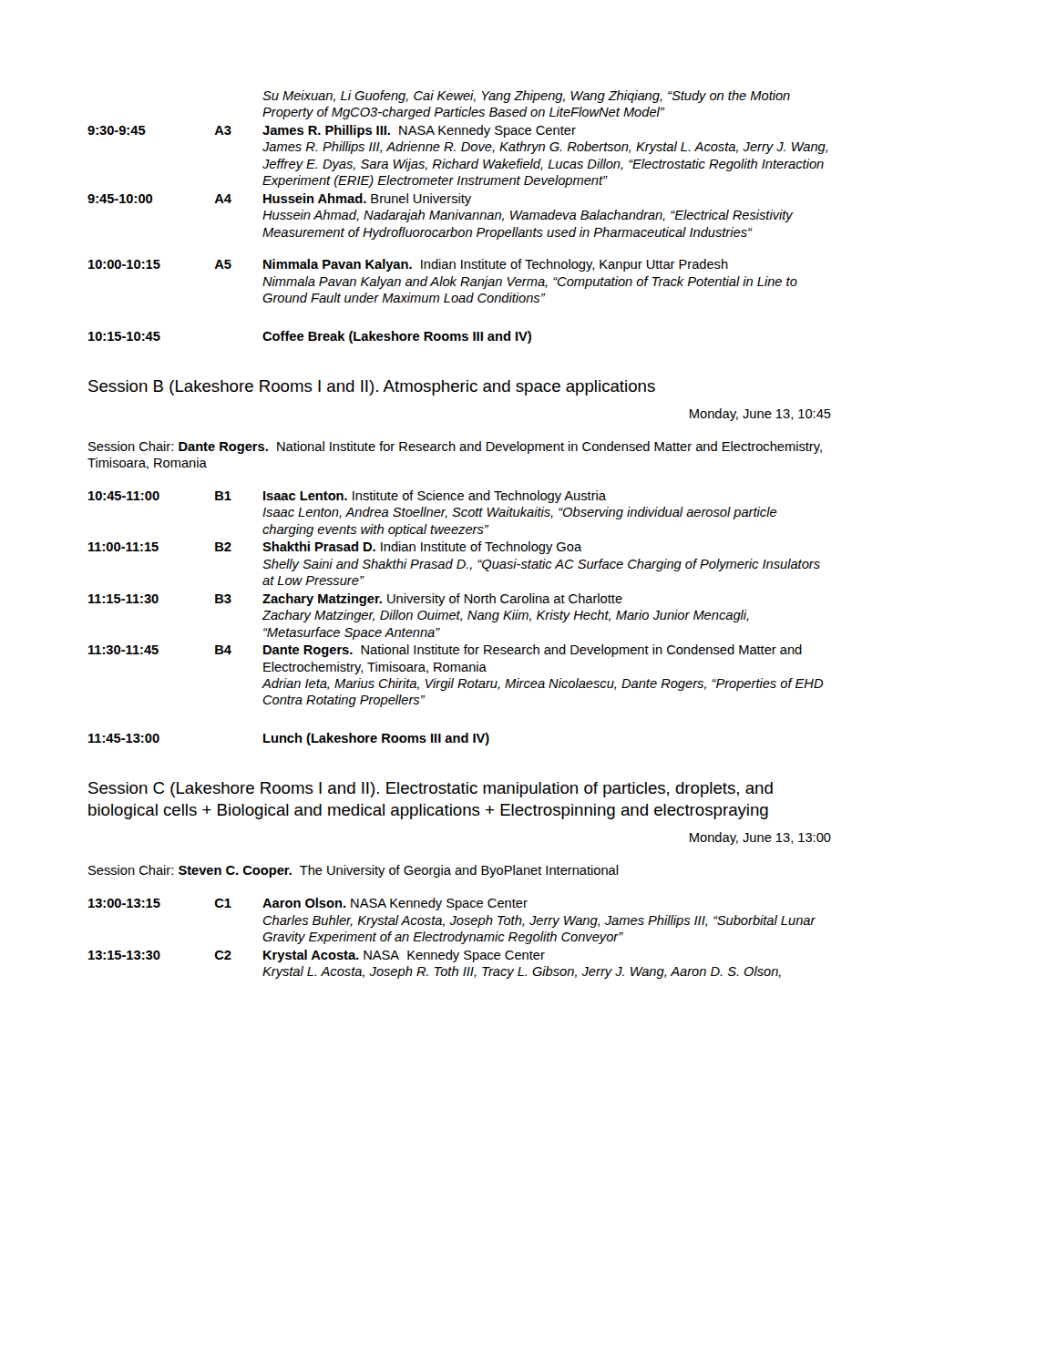Su Meixuan, Li Guofeng, Cai Kewei, Yang Zhipeng, Wang Zhiqiang, “Study on the Motion Property of MgCO3-charged Particles Based on LiteFlowNet Model”
9:30-9:45
A3
James R. Phillips III. NASA Kennedy Space Center
James R. Phillips III, Adrienne R. Dove, Kathryn G. Robertson, Krystal L. Acosta, Jerry J. Wang, Jeffrey E. Dyas, Sara Wijas, Richard Wakefield, Lucas Dillon, “Electrostatic Regolith Interaction Experiment (ERIE) Electrometer Instrument Development”
9:45-10:00
A4
Hussein Ahmad. Brunel University
Hussein Ahmad, Nadarajah Manivannan, Wamadeva Balachandran, “Electrical Resistivity Measurement of Hydrofluorocarbon Propellants used in Pharmaceutical Industries“
10:00-10:15
A5
Nimmala Pavan Kalyan. Indian Institute of Technology, Kanpur Uttar Pradesh
Nimmala Pavan Kalyan and Alok Ranjan Verma, “Computation of Track Potential in Line to Ground Fault under Maximum Load Conditions”
10:15-10:45
Coffee Break (Lakeshore Rooms III and IV)
Session B (Lakeshore Rooms I and II). Atmospheric and space applications
Monday, June 13, 10:45
Session Chair: Dante Rogers. National Institute for Research and Development in Condensed Matter and Electrochemistry, Timisoara, Romania
10:45-11:00
B1
Isaac Lenton. Institute of Science and Technology Austria
Isaac Lenton, Andrea Stoellner, Scott Waitukaitis, “Observing individual aerosol particle charging events with optical tweezers”
11:00-11:15
B2
Shakthi Prasad D. Indian Institute of Technology Goa
Shelly Saini and Shakthi Prasad D., “Quasi-static AC Surface Charging of Polymeric Insulators at Low Pressure”
11:15-11:30
B3
Zachary Matzinger. University of North Carolina at Charlotte
Zachary Matzinger, Dillon Ouimet, Nang Kiim, Kristy Hecht, Mario Junior Mencagli, “Metasurface Space Antenna”
11:30-11:45
B4
Dante Rogers. National Institute for Research and Development in Condensed Matter and Electrochemistry, Timisoara, Romania
Adrian Ieta, Marius Chirita, Virgil Rotaru, Mircea Nicolaescu, Dante Rogers, “Properties of EHD Contra Rotating Propellers”
11:45-13:00
Lunch (Lakeshore Rooms III and IV)
Session C (Lakeshore Rooms I and II). Electrostatic manipulation of particles, droplets, and biological cells + Biological and medical applications + Electrospinning and electrospraying
Monday, June 13, 13:00
Session Chair: Steven C. Cooper. The University of Georgia and ByoPlanet International
13:00-13:15
C1
Aaron Olson. NASA Kennedy Space Center
Charles Buhler, Krystal Acosta, Joseph Toth, Jerry Wang, James Phillips III, “Suborbital Lunar Gravity Experiment of an Electrodynamic Regolith Conveyor”
13:15-13:30
C2
Krystal Acosta. NASA Kennedy Space Center
Krystal L. Acosta, Joseph R. Toth III, Tracy L. Gibson, Jerry J. Wang, Aaron D. S. Olson,